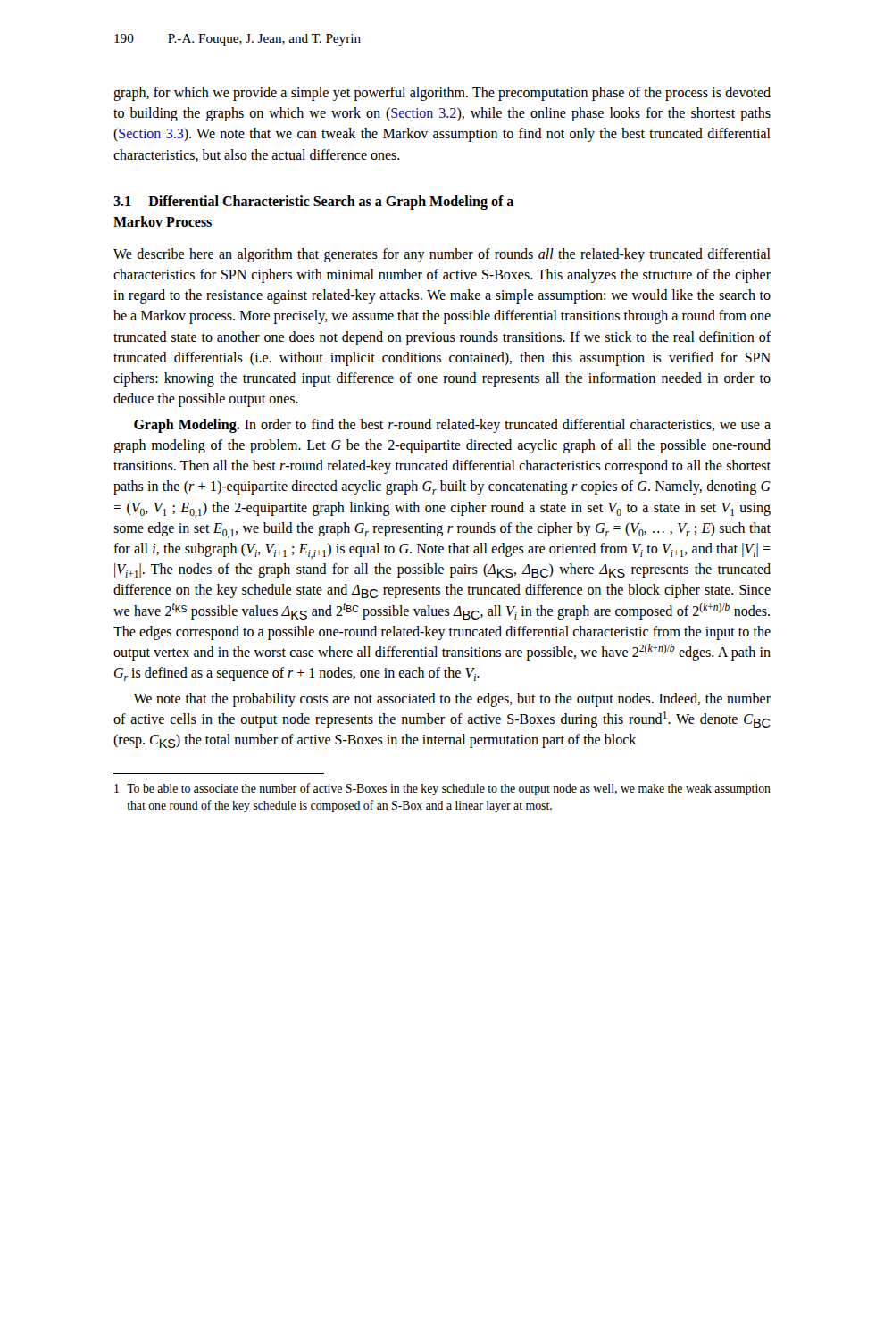190 P.-A. Fouque, J. Jean, and T. Peyrin
graph, for which we provide a simple yet powerful algorithm. The precomputation phase of the process is devoted to building the graphs on which we work on (Section 3.2), while the online phase looks for the shortest paths (Section 3.3). We note that we can tweak the Markov assumption to find not only the best truncated differential characteristics, but also the actual difference ones.
3.1 Differential Characteristic Search as a Graph Modeling of a
Markov Process
We describe here an algorithm that generates for any number of rounds all the related-key truncated differential characteristics for SPN ciphers with minimal number of active S-Boxes. This analyzes the structure of the cipher in regard to the resistance against related-key attacks. We make a simple assumption: we would like the search to be a Markov process. More precisely, we assume that the possible differential transitions through a round from one truncated state to another one does not depend on previous rounds transitions. If we stick to the real definition of truncated differentials (i.e. without implicit conditions contained), then this assumption is verified for SPN ciphers: knowing the truncated input difference of one round represents all the information needed in order to deduce the possible output ones.
Graph Modeling. In order to find the best r-round related-key truncated differential characteristics, we use a graph modeling of the problem. Let G be the 2-equipartite directed acyclic graph of all the possible one-round transitions. Then all the best r-round related-key truncated differential characteristics correspond to all the shortest paths in the (r + 1)-equipartite directed acyclic graph Gr built by concatenating r copies of G. Namely, denoting G = (V0, V1 ; E0,1) the 2-equipartite graph linking with one cipher round a state in set V0 to a state in set V1 using some edge in set E0,1, we build the graph Gr representing r rounds of the cipher by Gr = (V0, … , Vr ; E) such that for all i, the subgraph (Vi, Vi+1 ; Ei,i+1) is equal to G. Note that all edges are oriented from Vi to Vi+1, and that |Vi| = |Vi+1|. The nodes of the graph stand for all the possible pairs (ΔKS, ΔBC) where ΔKS represents the truncated difference on the key schedule state and ΔBC represents the truncated difference on the block cipher state. Since we have 2tKS possible values ΔKS and 2tBC possible values ΔBC, all Vi in the graph are composed of 2(k+n)/b nodes. The edges correspond to a possible one-round related-key truncated differential characteristic from the input to the output vertex and in the worst case where all differential transitions are possible, we have 22(k+n)/b edges. A path in Gr is defined as a sequence of r + 1 nodes, one in each of the Vi.
We note that the probability costs are not associated to the edges, but to the output nodes. Indeed, the number of active cells in the output node represents the number of active S-Boxes during this round1. We denote CBC (resp. CKS) the total number of active S-Boxes in the internal permutation part of the block
1 To be able to associate the number of active S-Boxes in the key schedule to the output node as well, we make the weak assumption that one round of the key schedule is composed of an S-Box and a linear layer at most.